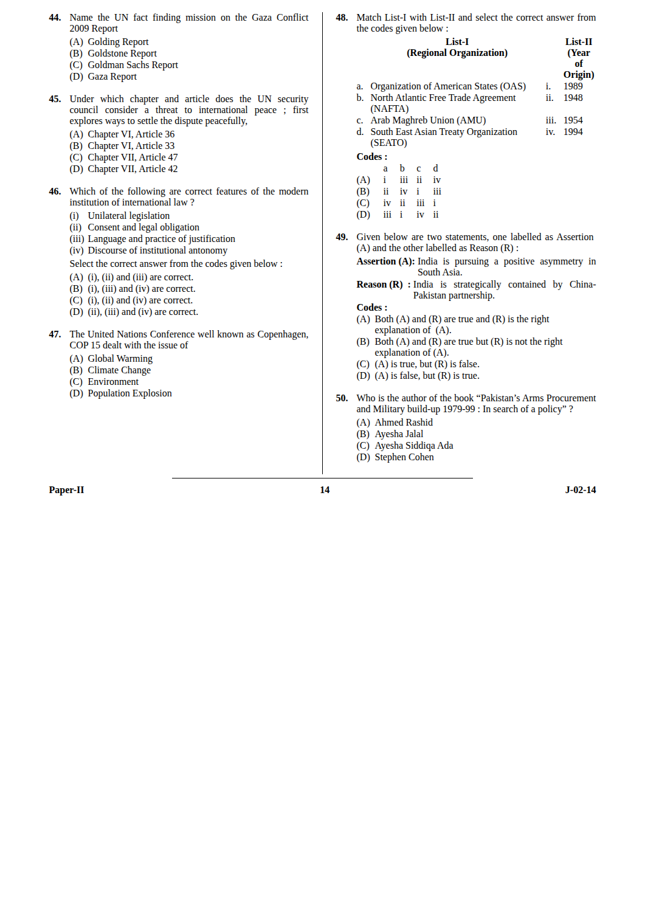44.
Name the UN fact finding mission on the Gaza Conflict 2009 Report
(A) Golding Report
(B) Goldstone Report
(C) Goldman Sachs Report
(D) Gaza Report
45.
Under which chapter and article does the UN security council consider a threat to international peace ; first explores ways to settle the dispute peacefully,
(A) Chapter VI, Article 36
(B) Chapter VI, Article 33
(C) Chapter VII, Article 47
(D) Chapter VII, Article 42
46.
Which of the following are correct features of the modern institution of international law ?
(i) Unilateral legislation
(ii) Consent and legal obligation
(iii) Language and practice of justification
(iv) Discourse of institutional antonomy
Select the correct answer from the codes given below :
(A)(i), (ii) and (iii) are correct.
(B)(i), (iii) and (iv) are correct.
(C)(i), (ii) and (iv) are correct.
(D)(ii), (iii) and (iv) are correct.
47.
The United Nations Conference well known as Copenhagen, COP 15 dealt with the issue of
(A) Global Warming
(B) Climate Change
(C) Environment
(D) Population Explosion
48.
Match List-I with List-II and select the correct answer from the codes given below :
| | List-I (Regional Organization) | | List-II (Year of Origin) |
| a. | Organization of American States (OAS) | i. | 1989 |
| b. | North Atlantic Free Trade Agreement (NAFTA) | ii. | 1948 |
| c. | Arab Maghreb Union (AMU) | iii. | 1954 |
| d. | South East Asian Treaty Organization (SEATO) | iv. | 1994 |
Codes :
| | a | b | c | d |
| (A) | i | iii | ii | iv |
| (B) | ii | iv | i | iii |
| (C) | iv | ii | iii | i |
| (D) | iii | i | iv | ii |
49.
Given below are two statements, one labelled as Assertion (A) and the other labelled as Reason (R) :
Assertion (A): India is pursuing a positive asymmetry in South Asia.
Reason (R) : India is strategically contained by China-Pakistan partnership.
Codes :
(A) Both (A) and (R) are true and (R) is the right explanation of (A).
(B) Both (A) and (R) are true but (R) is not the right explanation of (A).
(C)(A) is true, but (R) is false.
(D)(A) is false, but (R) is true.
50.
Who is the author of the book “Pakistan’s Arms Procurement and Military build-up 1979-99 : In search of a policy” ?
(A) Ahmed Rashid
(B) Ayesha Jalal
(C) Ayesha Siddiqa Ada
(D) Stephen Cohen
Paper-II
14
J-02-14